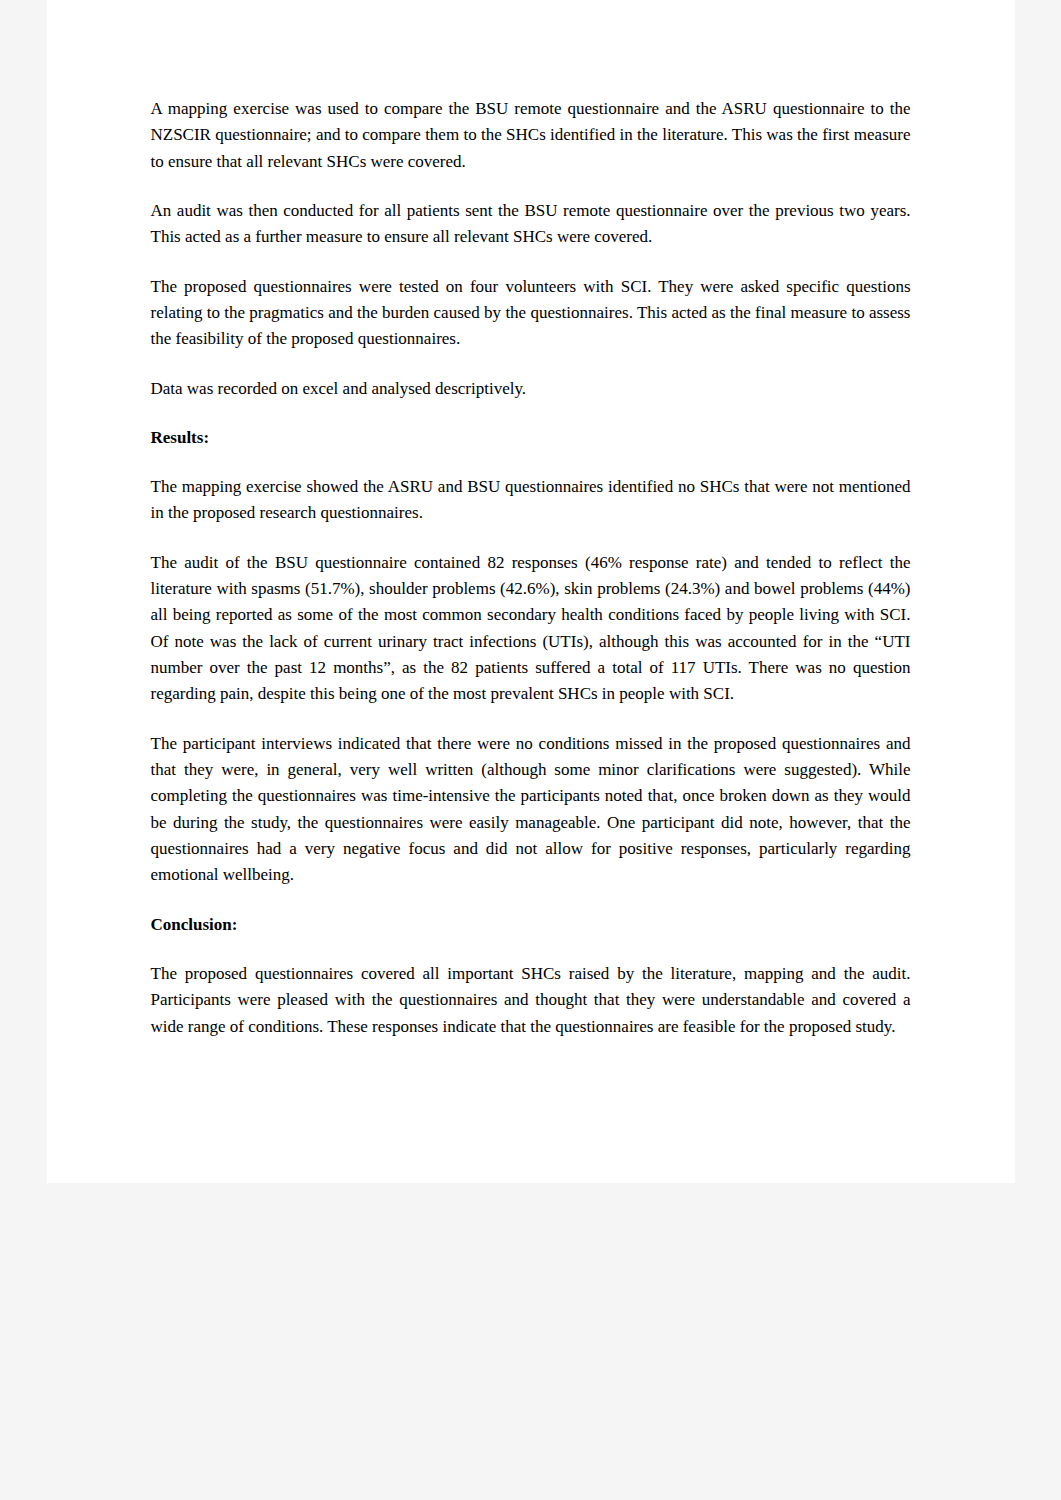A mapping exercise was used to compare the BSU remote questionnaire and the ASRU questionnaire to the NZSCIR questionnaire; and to compare them to the SHCs identified in the literature. This was the first measure to ensure that all relevant SHCs were covered.
An audit was then conducted for all patients sent the BSU remote questionnaire over the previous two years. This acted as a further measure to ensure all relevant SHCs were covered.
The proposed questionnaires were tested on four volunteers with SCI. They were asked specific questions relating to the pragmatics and the burden caused by the questionnaires. This acted as the final measure to assess the feasibility of the proposed questionnaires.
Data was recorded on excel and analysed descriptively.
Results:
The mapping exercise showed the ASRU and BSU questionnaires identified no SHCs that were not mentioned in the proposed research questionnaires.
The audit of the BSU questionnaire contained 82 responses (46% response rate) and tended to reflect the literature with spasms (51.7%), shoulder problems (42.6%), skin problems (24.3%) and bowel problems (44%) all being reported as some of the most common secondary health conditions faced by people living with SCI. Of note was the lack of current urinary tract infections (UTIs), although this was accounted for in the “UTI number over the past 12 months”, as the 82 patients suffered a total of 117 UTIs. There was no question regarding pain, despite this being one of the most prevalent SHCs in people with SCI.
The participant interviews indicated that there were no conditions missed in the proposed questionnaires and that they were, in general, very well written (although some minor clarifications were suggested). While completing the questionnaires was time-intensive the participants noted that, once broken down as they would be during the study, the questionnaires were easily manageable. One participant did note, however, that the questionnaires had a very negative focus and did not allow for positive responses, particularly regarding emotional wellbeing.
Conclusion:
The proposed questionnaires covered all important SHCs raised by the literature, mapping and the audit. Participants were pleased with the questionnaires and thought that they were understandable and covered a wide range of conditions. These responses indicate that the questionnaires are feasible for the proposed study.